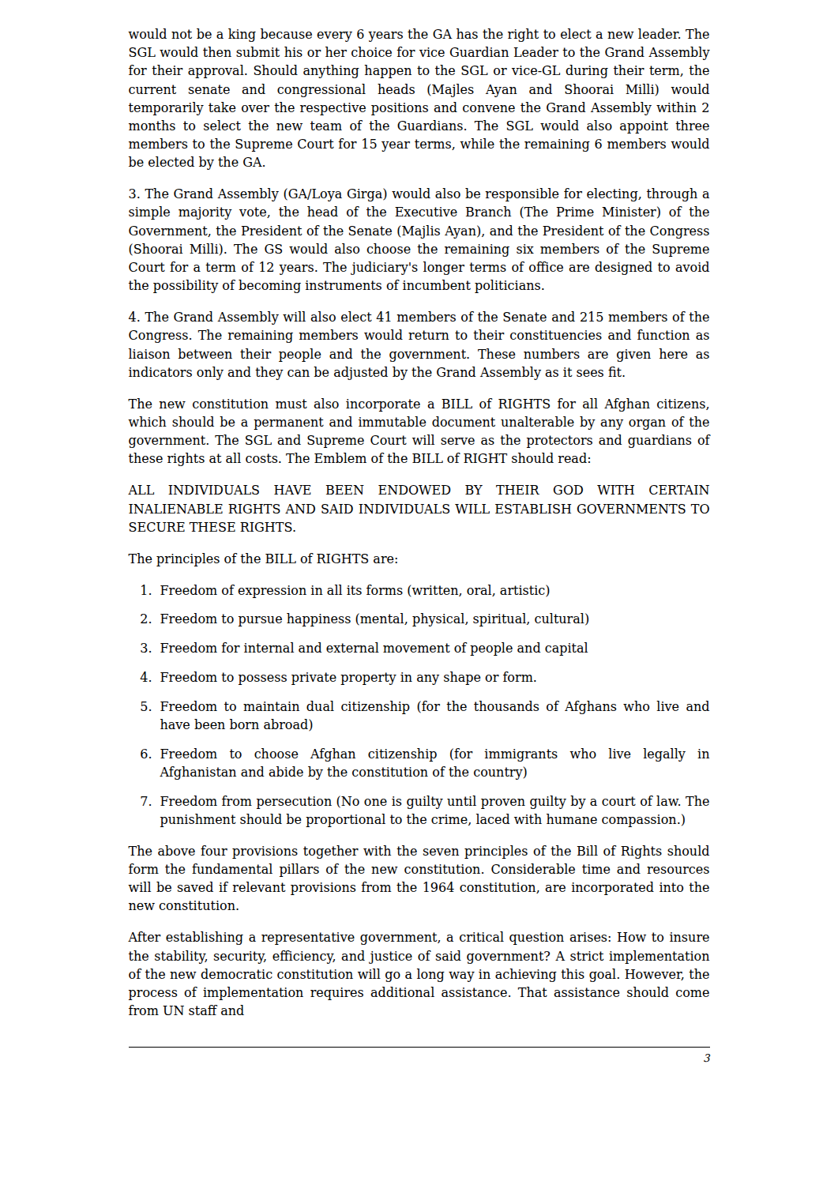would not be a king because every 6 years the GA has the right to elect a new leader. The SGL would then submit his or her choice for vice Guardian Leader to the Grand Assembly for their approval. Should anything happen to the SGL or vice-GL during their term, the current senate and congressional heads (Majles Ayan and Shoorai Milli) would temporarily take over the respective positions and convene the Grand Assembly within 2 months to select the new team of the Guardians. The SGL would also appoint three members to the Supreme Court for 15 year terms, while the remaining 6 members would be elected by the GA.
3. The Grand Assembly (GA/Loya Girga) would also be responsible for electing, through a simple majority vote, the head of the Executive Branch (The Prime Minister) of the Government, the President of the Senate (Majlis Ayan), and the President of the Congress (Shoorai Milli). The GS would also choose the remaining six members of the Supreme Court for a term of 12 years. The judiciary's longer terms of office are designed to avoid the possibility of becoming instruments of incumbent politicians.
4. The Grand Assembly will also elect 41 members of the Senate and 215 members of the Congress. The remaining members would return to their constituencies and function as liaison between their people and the government. These numbers are given here as indicators only and they can be adjusted by the Grand Assembly as it sees fit.
The new constitution must also incorporate a BILL of RIGHTS for all Afghan citizens, which should be a permanent and immutable document unalterable by any organ of the government. The SGL and Supreme Court will serve as the protectors and guardians of these rights at all costs. The Emblem of the BILL of RIGHT should read:
ALL INDIVIDUALS HAVE BEEN ENDOWED BY THEIR GOD WITH CERTAIN INALIENABLE RIGHTS AND SAID INDIVIDUALS WILL ESTABLISH GOVERNMENTS TO SECURE THESE RIGHTS.
The principles of the BILL of RIGHTS are:
Freedom of expression in all its forms (written, oral, artistic)
Freedom to pursue happiness (mental, physical, spiritual, cultural)
Freedom for internal and external movement of people and capital
Freedom to possess private property in any shape or form.
Freedom to maintain dual citizenship (for the thousands of Afghans who live and have been born abroad)
Freedom to choose Afghan citizenship (for immigrants who live legally in Afghanistan and abide by the constitution of the country)
Freedom from persecution (No one is guilty until proven guilty by a court of law. The punishment should be proportional to the crime, laced with humane compassion.)
The above four provisions together with the seven principles of the Bill of Rights should form the fundamental pillars of the new constitution. Considerable time and resources will be saved if relevant provisions from the 1964 constitution, are incorporated into the new constitution.
After establishing a representative government, a critical question arises: How to insure the stability, security, efficiency, and justice of said government? A strict implementation of the new democratic constitution will go a long way in achieving this goal. However, the process of implementation requires additional assistance. That assistance should come from UN staff and
3